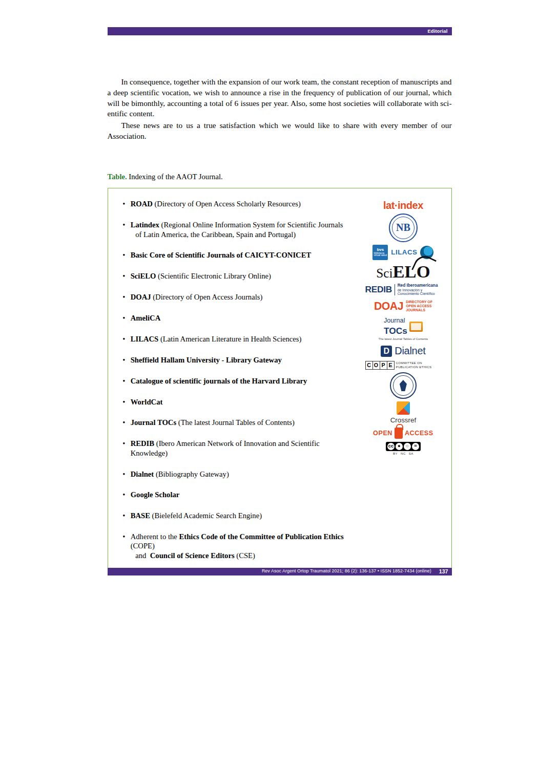Editorial
In consequence, together with the expansion of our work team, the constant reception of manuscripts and a deep scientific vocation, we wish to announce a rise in the frequency of publication of our journal, which will be bimonthly, accounting a total of 6 issues per year. Also, some host societies will collaborate with scientific content.
These news are to us a true satisfaction which we would like to share with every member of our Association.
Table. Indexing of the AAOT Journal.
ROAD (Directory of Open Access Scholarly Resources)
Latindex (Regional Online Information System for Scientific Journalsof Latin America, the Caribbean, Spain and Portugal)
Basic Core of Scientific Journals of CAICYT-CONICET
SciELO (Scientific Electronic Library Online)
DOAJ (Directory of Open Access Journals)
AmeliCA
LILACS (Latin American Literature in Health Sciences)
Sheffield Hallam University - Library Gateway
Catalogue of scientific journals of the Harvard Library
WorldCat
Journal TOCs (The latest Journal Tables of Contents)
REDIB (Ibero American Network of Innovation and Scientific Knowledge)
Dialnet (Bibliography Gateway)
Google Scholar
BASE (Bielefeld Academic Search Engine)
Adherent to the Ethics Code of the Committee of Publication Ethics (COPE)and Council of Science Editors (CSE)
lat·index
NB
bvsbiblioteca
virtual salud
LILACS
SciELO
REDIB
Red Iberoamericanade Innovación y Conocimiento Científico
DOAJ
Directory of
Open Access
Journals
Journal
TOCs
The latest Journal Tables of Contents
D
Dialnet
COPE
COMMITTEE ON PUBLICATION ETHICS
Crossref
OPEN
ACCESS
cc
●
○
=
BY NC SA
Rev Asoc Argent Ortop Traumatol 2021; 86 (2): 136-137 • ISSN 1852-7434 (online)
137